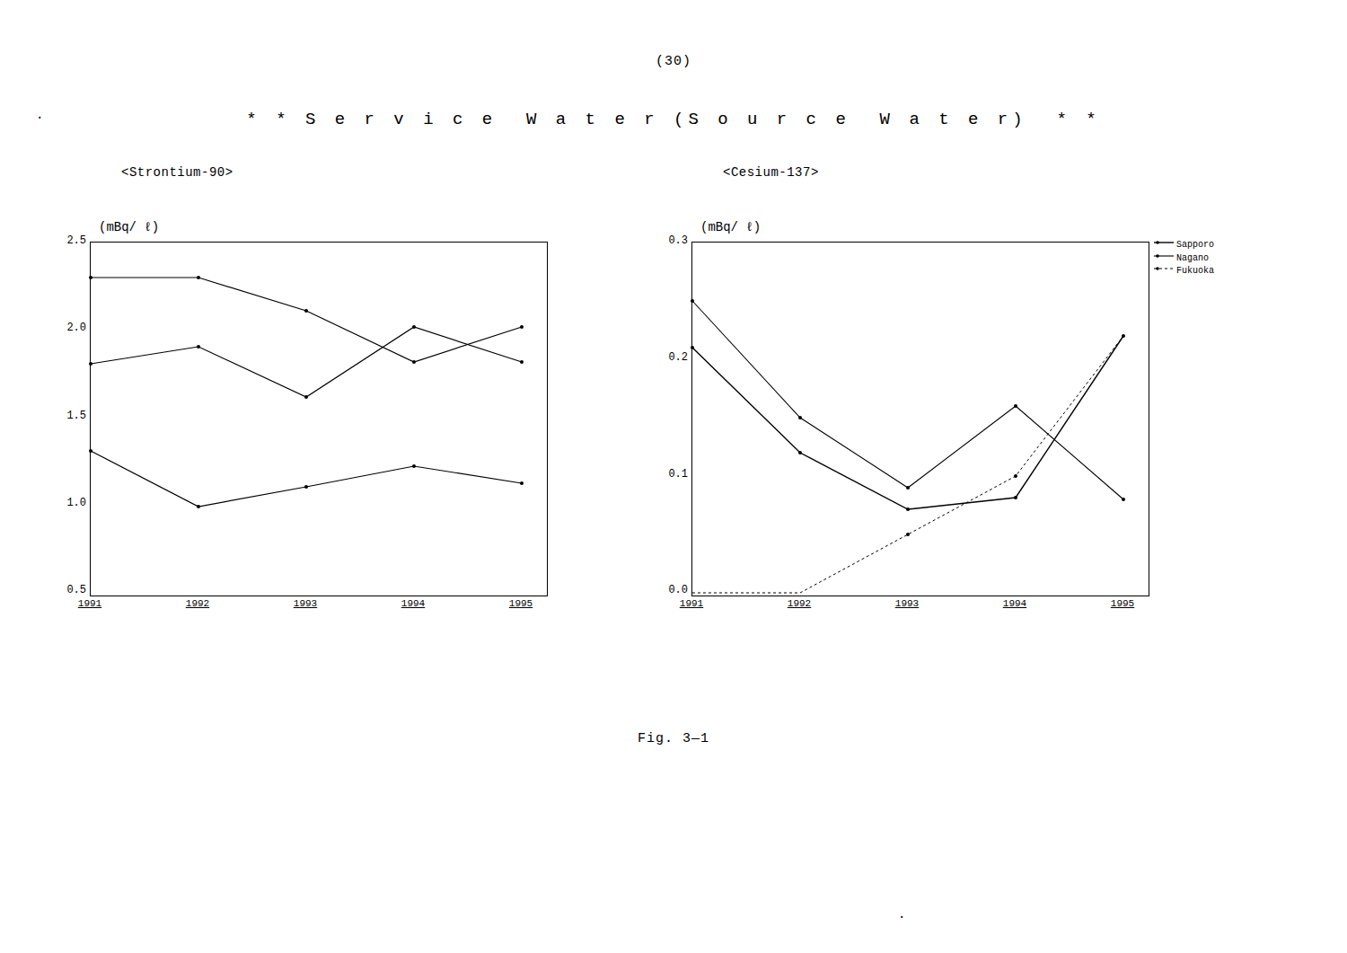(30)
* * S e r v i c e W a t e r (S o u r c e W a t e r) * *
.
<Strontium-90>
(mBq/ ℓ)
2.5 2.0 1.5 1.0 0.5
1991 1992 1993 1994 1995
<Cesium-137>
(mBq/ ℓ)
0.3 0.2 0.1 0.0
Sapporo
Nagano
Fukuoka
1991 1992 1993 1994 1995
Fig. 3—1
.